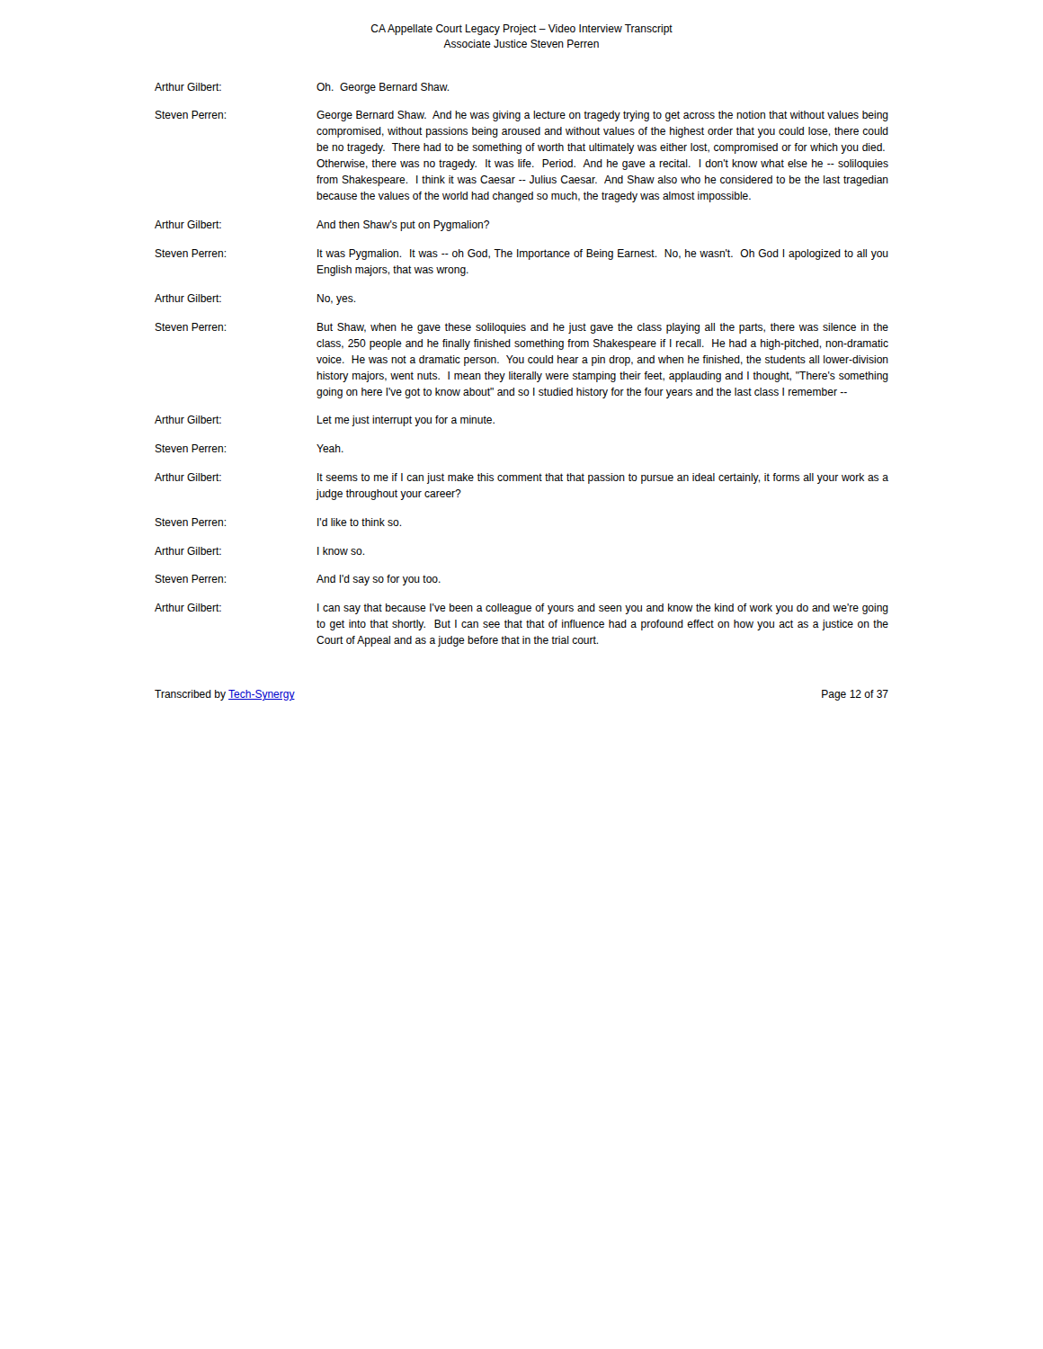CA Appellate Court Legacy Project – Video Interview Transcript
Associate Justice Steven Perren
Arthur Gilbert:
Oh. George Bernard Shaw.
Steven Perren:
George Bernard Shaw. And he was giving a lecture on tragedy trying to get across the notion that without values being compromised, without passions being aroused and without values of the highest order that you could lose, there could be no tragedy. There had to be something of worth that ultimately was either lost, compromised or for which you died. Otherwise, there was no tragedy. It was life. Period. And he gave a recital. I don't know what else he -- soliloquies from Shakespeare. I think it was Caesar -- Julius Caesar. And Shaw also who he considered to be the last tragedian because the values of the world had changed so much, the tragedy was almost impossible.
Arthur Gilbert:
And then Shaw's put on Pygmalion?
Steven Perren:
It was Pygmalion. It was -- oh God, The Importance of Being Earnest. No, he wasn't. Oh God I apologized to all you English majors, that was wrong.
Arthur Gilbert:
No, yes.
Steven Perren:
But Shaw, when he gave these soliloquies and he just gave the class playing all the parts, there was silence in the class, 250 people and he finally finished something from Shakespeare if I recall. He had a high-pitched, non-dramatic voice. He was not a dramatic person. You could hear a pin drop, and when he finished, the students all lower-division history majors, went nuts. I mean they literally were stamping their feet, applauding and I thought, "There's something going on here I've got to know about" and so I studied history for the four years and the last class I remember --
Arthur Gilbert:
Let me just interrupt you for a minute.
Steven Perren:
Yeah.
Arthur Gilbert:
It seems to me if I can just make this comment that that passion to pursue an ideal certainly, it forms all your work as a judge throughout your career?
Steven Perren:
I'd like to think so.
Arthur Gilbert:
I know so.
Steven Perren:
And I'd say so for you too.
Arthur Gilbert:
I can say that because I've been a colleague of yours and seen you and know the kind of work you do and we're going to get into that shortly. But I can see that that of influence had a profound effect on how you act as a justice on the Court of Appeal and as a judge before that in the trial court.
Transcribed by Tech-Synergy
Page 12 of 37